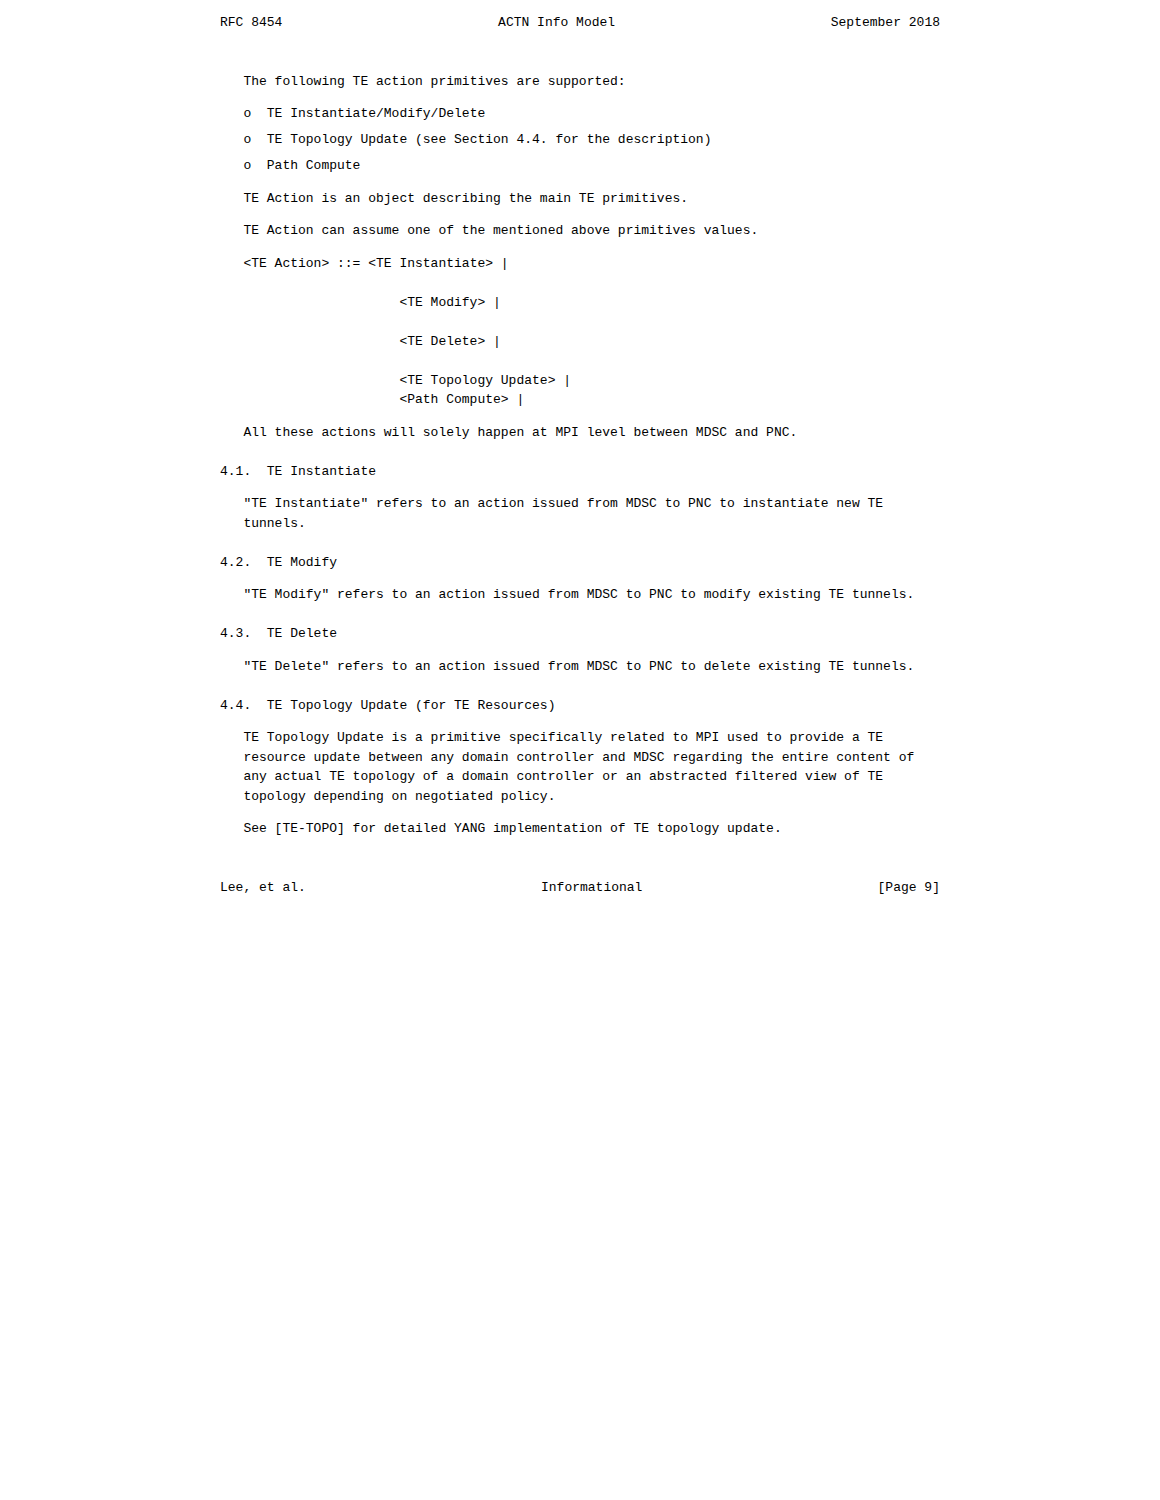RFC 8454 ACTN Info Model September 2018
The following TE action primitives are supported:
o TE Instantiate/Modify/Delete
o TE Topology Update (see Section 4.4. for the description)
o Path Compute
TE Action is an object describing the main TE primitives.
TE Action can assume one of the mentioned above primitives values.
<TE Action> ::= <TE Instantiate> |
<TE Modify> |
<TE Delete> |
<TE Topology Update> |
<Path Compute> |
All these actions will solely happen at MPI level between MDSC and PNC.
4.1. TE Instantiate
"TE Instantiate" refers to an action issued from MDSC to PNC to instantiate new TE tunnels.
4.2. TE Modify
"TE Modify" refers to an action issued from MDSC to PNC to modify existing TE tunnels.
4.3. TE Delete
"TE Delete" refers to an action issued from MDSC to PNC to delete existing TE tunnels.
4.4. TE Topology Update (for TE Resources)
TE Topology Update is a primitive specifically related to MPI used to provide a TE resource update between any domain controller and MDSC regarding the entire content of any actual TE topology of a domain controller or an abstracted filtered view of TE topology depending on negotiated policy.
See [TE-TOPO] for detailed YANG implementation of TE topology update.
Lee, et al. Informational [Page 9]